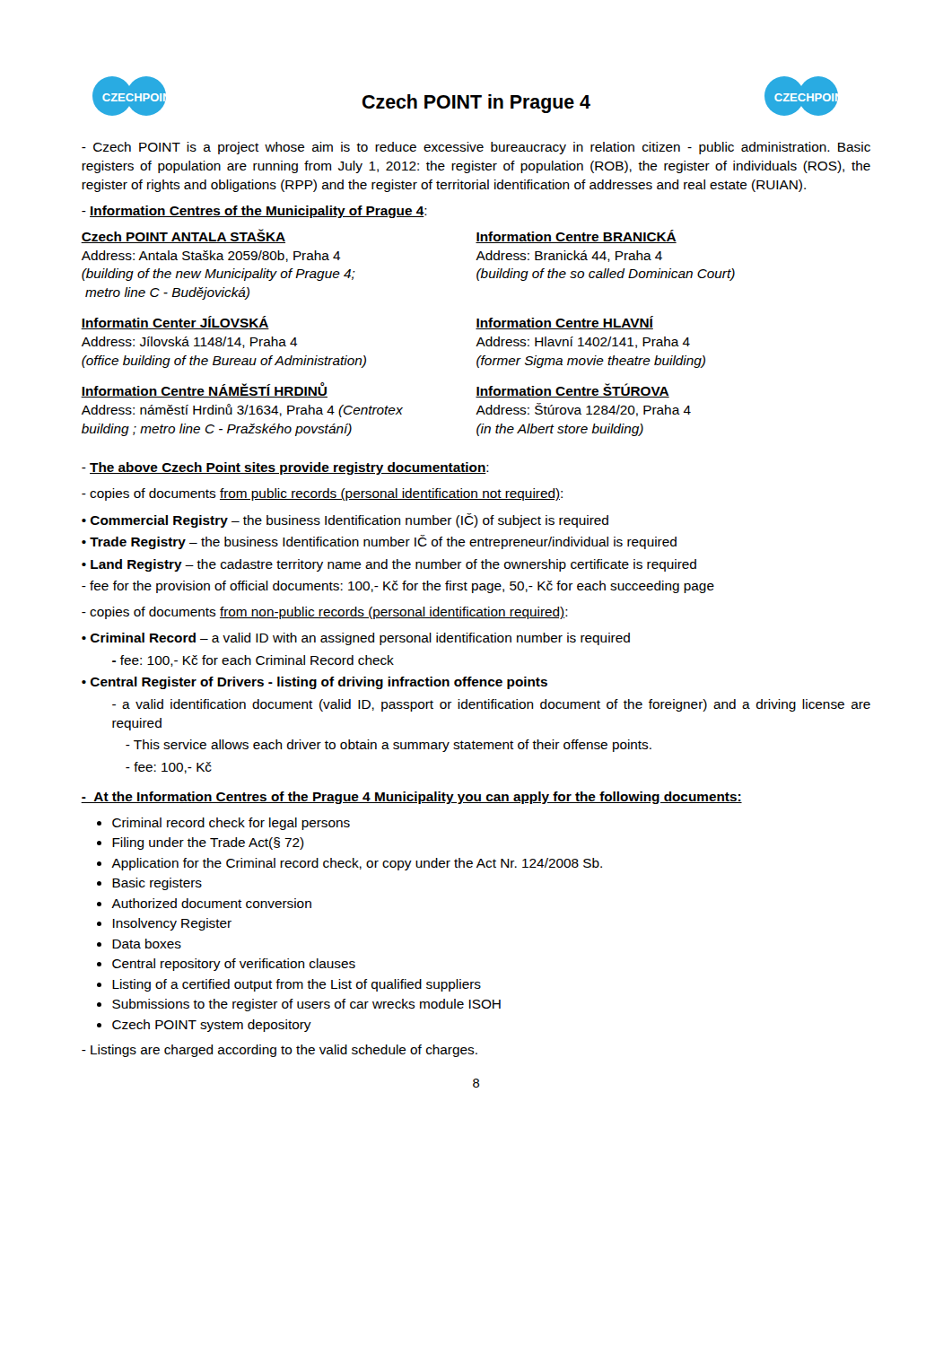CZECHPOINT
Czech POINT in Prague 4
CZECHPOINT
- Czech POINT is a project whose aim is to reduce excessive bureaucracy in relation citizen - public administration. Basic registers of population are running from July 1, 2012: the register of population (ROB), the register of individuals (ROS), the register of rights and obligations (RPP) and the register of territorial identification of addresses and real estate (RUIAN).
- Information Centres of the Municipality of Prague 4:
| Czech POINT ANTALA STAŠKA Address: Antala Staška 2059/80b, Praha 4 (building of the new Municipality of Prague 4; metro line C - Budějovická) | Information Centre BRANICKÁ Address: Branická 44, Praha 4 (building of the so called Dominican Court) |
| Informatin Center JÍLOVSKÁ Address: Jílovská 1148/14, Praha 4 (office building of the Bureau of Administration) | Information Centre HLAVNÍ Address: Hlavní 1402/141, Praha 4 (former Sigma movie theatre building) |
| Information Centre NÁMĚSTÍ HRDINŮ Address: náměstí Hrdinů 3/1634, Praha 4 (Centrotex building ; metro line C - Pražského povstání) | Information Centre ŠTÚROVA Address: Štúrova 1284/20, Praha 4 (in the Albert store building) |
- The above Czech Point sites provide registry documentation:
- copies of documents from public records (personal identification not required):
• Commercial Registry – the business Identification number (IČ) of subject is required
• Trade Registry – the business Identification number IČ of the entrepreneur/individual is required
• Land Registry – the cadastre territory name and the number of the ownership certificate is required
- fee for the provision of official documents: 100,- Kč for the first page, 50,- Kč for each succeeding page
- copies of documents from non-public records (personal identification required):
• Criminal Record – a valid ID with an assigned personal identification number is required
- fee: 100,- Kč for each Criminal Record check
• Central Register of Drivers - listing of driving infraction offence points
- a valid identification document (valid ID, passport or identification document of the foreigner) and a driving license are required
- This service allows each driver to obtain a summary statement of their offense points.
- fee: 100,- Kč
- At the Information Centres of the Prague 4 Municipality you can apply for the following documents:
Criminal record check for legal persons
Filing under the Trade Act(§ 72)
Application for the Criminal record check, or copy under the Act Nr. 124/2008 Sb.
Basic registers
Authorized document conversion
Insolvency Register
Data boxes
Central repository of verification clauses
Listing of a certified output from the List of qualified suppliers
Submissions to the register of users of car wrecks module ISOH
Czech POINT system depository
- Listings are charged according to the valid schedule of charges.
8